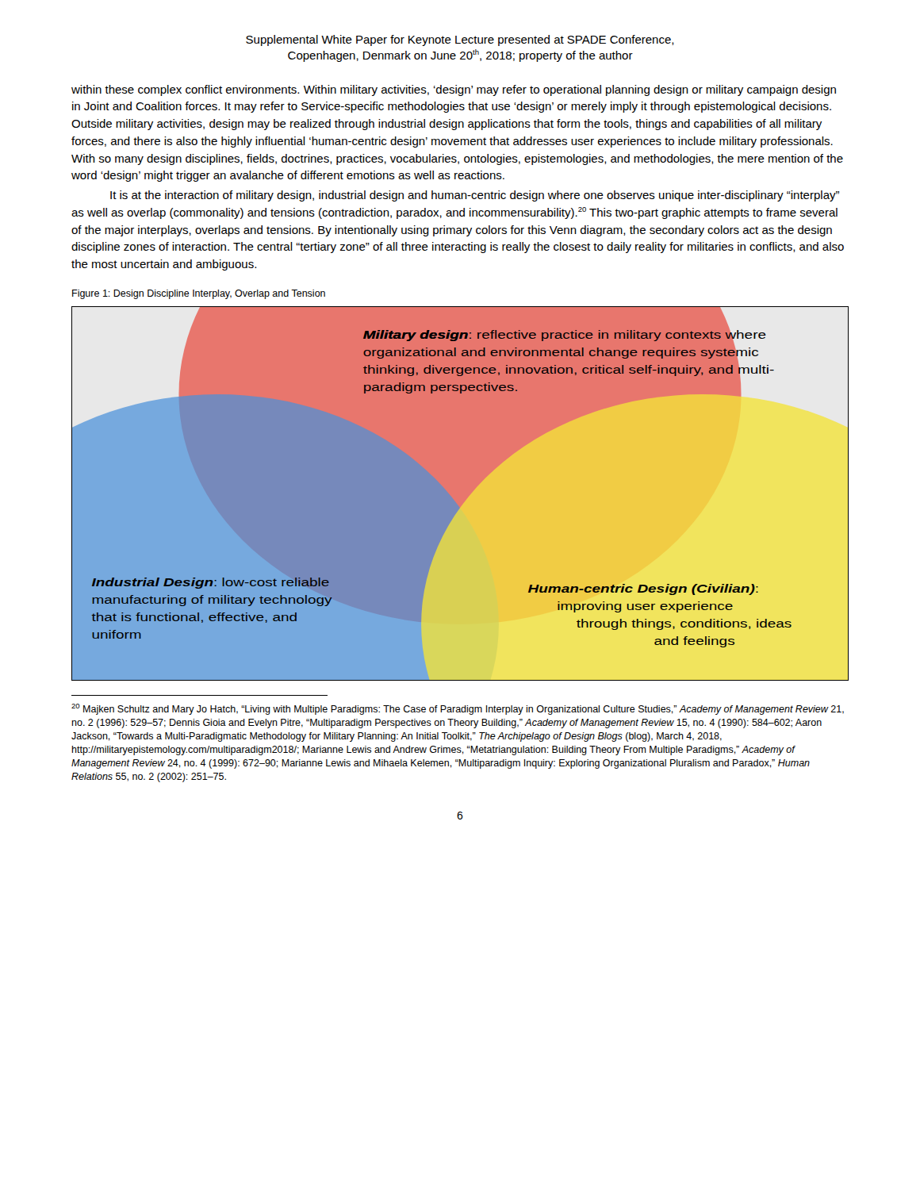Supplemental White Paper for Keynote Lecture presented at SPADE Conference,
Copenhagen, Denmark on June 20th, 2018; property of the author
within these complex conflict environments. Within military activities, ‘design’ may refer to operational planning design or military campaign design in Joint and Coalition forces. It may refer to Service-specific methodologies that use ‘design’ or merely imply it through epistemological decisions. Outside military activities, design may be realized through industrial design applications that form the tools, things and capabilities of all military forces, and there is also the highly influential ‘human-centric design’ movement that addresses user experiences to include military professionals. With so many design disciplines, fields, doctrines, practices, vocabularies, ontologies, epistemologies, and methodologies, the mere mention of the word ‘design’ might trigger an avalanche of different emotions as well as reactions.
It is at the interaction of military design, industrial design and human-centric design where one observes unique inter-disciplinary “interplay” as well as overlap (commonality) and tensions (contradiction, paradox, and incommensurability).20 This two-part graphic attempts to frame several of the major interplays, overlaps and tensions. By intentionally using primary colors for this Venn diagram, the secondary colors act as the design discipline zones of interaction. The central “tertiary zone” of all three interacting is really the closest to daily reality for militaries in conflicts, and also the most uncertain and ambiguous.
Figure 1: Design Discipline Interplay, Overlap and Tension
Military design Military design x . Military design: reflective practice in military contexts where organizational and environmental change requires systemic thinking, divergence, innovation, critical self-inquiry, and multi- paradigm perspectives. Industrial Design: low-cost reliable manufacturing of military technology that is functional, effective, and uniform Human-centric Design (Civilian): improving user experience through things, conditions, ideas and feelings
20 Majken Schultz and Mary Jo Hatch, “Living with Multiple Paradigms: The Case of Paradigm Interplay in Organizational Culture Studies,” Academy of Management Review 21, no. 2 (1996): 529–57; Dennis Gioia and Evelyn Pitre, “Multiparadigm Perspectives on Theory Building,” Academy of Management Review 15, no. 4 (1990): 584–602; Aaron Jackson, “Towards a Multi-Paradigmatic Methodology for Military Planning: An Initial Toolkit,” The Archipelago of Design Blogs (blog), March 4, 2018, http://militaryepistemology.com/multiparadigm2018/; Marianne Lewis and Andrew Grimes, “Metatriangulation: Building Theory From Multiple Paradigms,” Academy of Management Review 24, no. 4 (1999): 672–90; Marianne Lewis and Mihaela Kelemen, “Multiparadigm Inquiry: Exploring Organizational Pluralism and Paradox,” Human Relations 55, no. 2 (2002): 251–75.
6